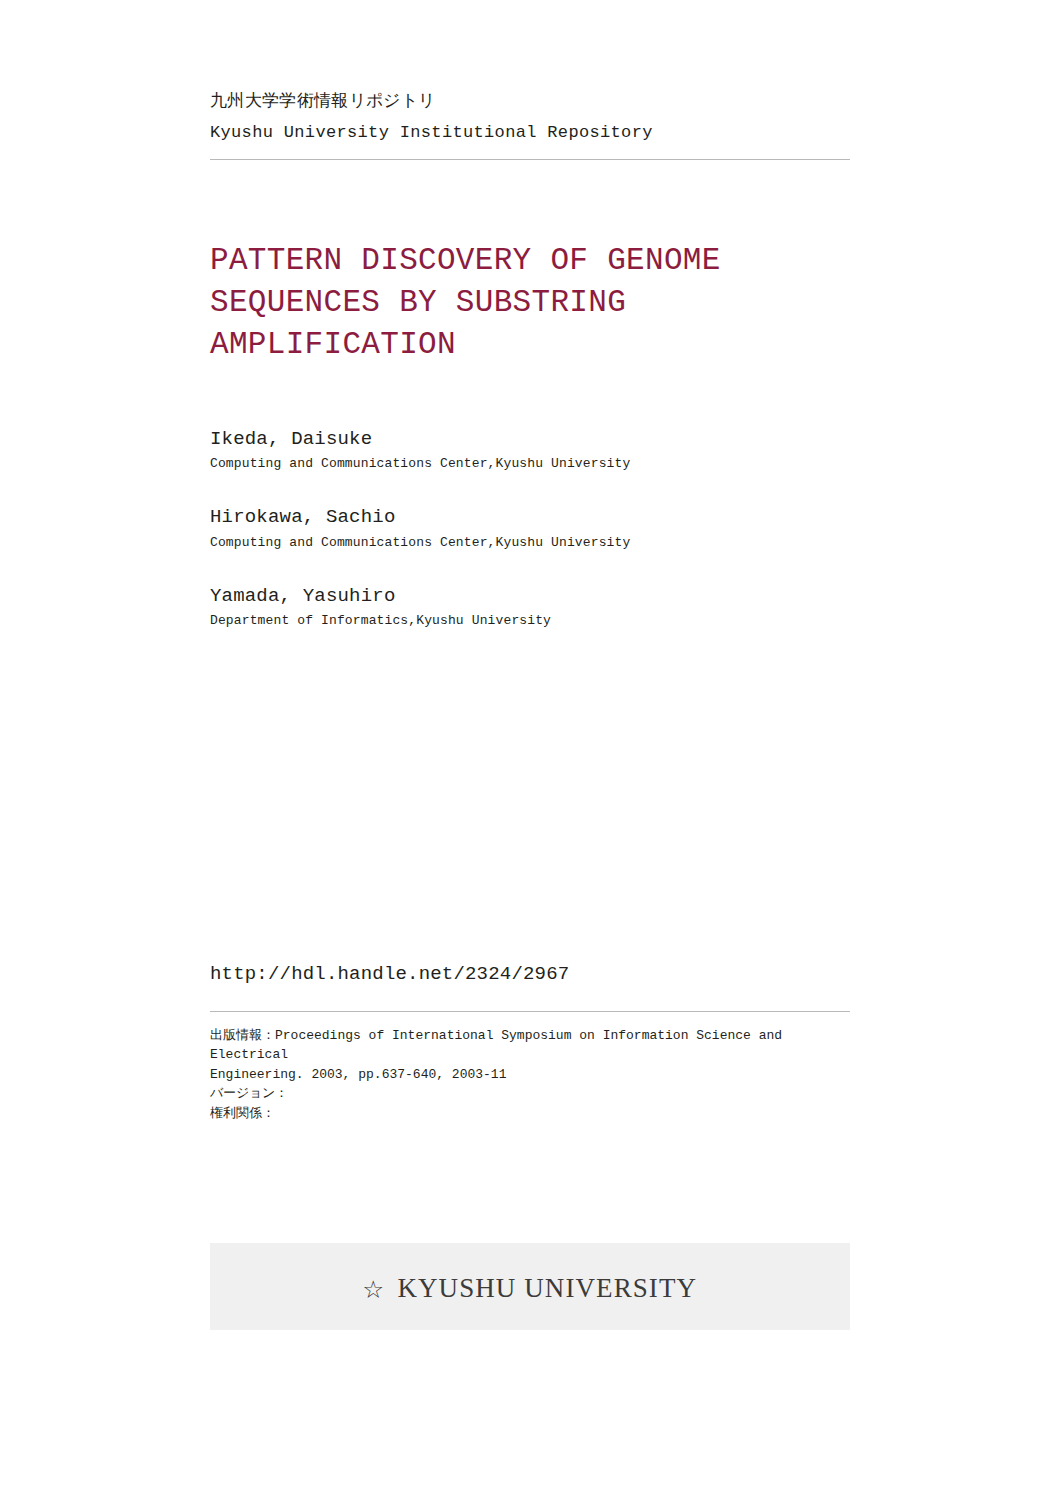九州大学学術情報リポジトリ
Kyushu University Institutional Repository
PATTERN DISCOVERY OF GENOME SEQUENCES BY SUBSTRING AMPLIFICATION
Ikeda, Daisuke
Computing and Communications Center,Kyushu University
Hirokawa, Sachio
Computing and Communications Center,Kyushu University
Yamada, Yasuhiro
Department of Informatics,Kyushu University
http://hdl.handle.net/2324/2967
出版情報：Proceedings of International Symposium on Information Science and Electrical
Engineering. 2003, pp.637-640, 2003-11
バージョン：
権利関係：
☆ KYUSHU UNIVERSITY